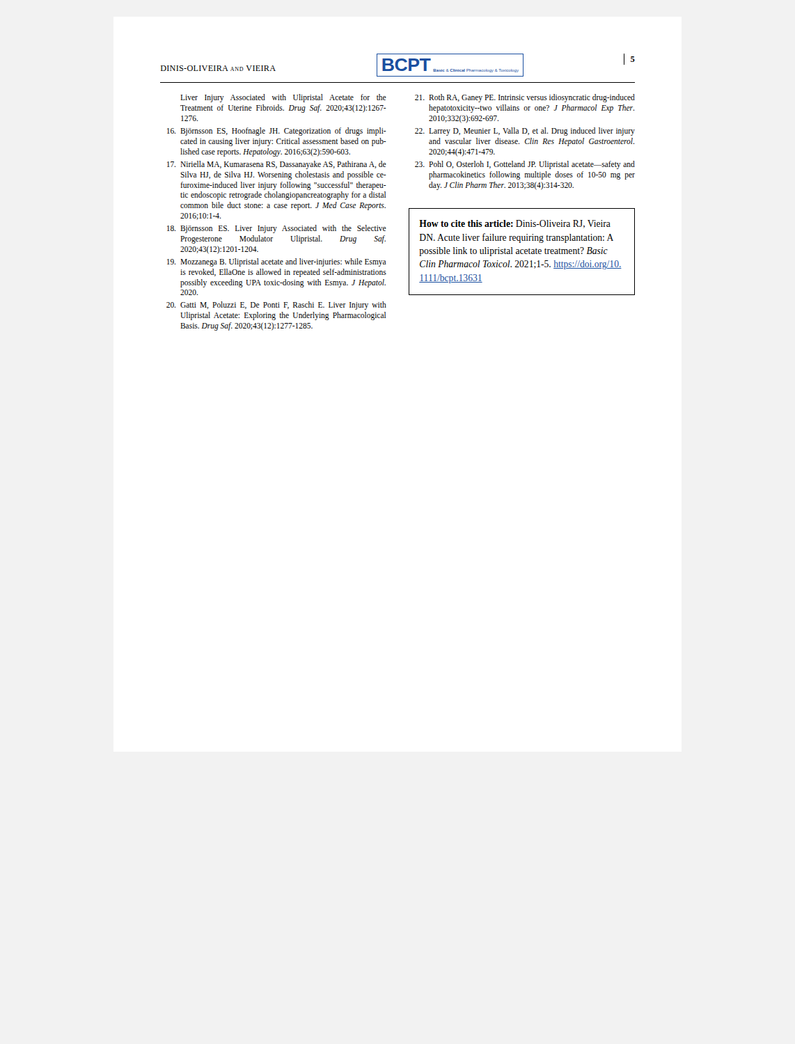DINIS-OLIVEIRA and VIEIRA
BCPT Basic & Clinical Pharmacology & Toxicology
5
Liver Injury Associated with Ulipristal Acetate for the Treatment of Uterine Fibroids. Drug Saf. 2020;43(12):1267-1276.
16. Björnsson ES, Hoofnagle JH. Categorization of drugs implicated in causing liver injury: Critical assessment based on published case reports. Hepatology. 2016;63(2):590-603.
17. Niriella MA, Kumarasena RS, Dassanayake AS, Pathirana A, de Silva HJ, de Silva HJ. Worsening cholestasis and possible cefuroxime-induced liver injury following "successful" therapeutic endoscopic retrograde cholangiopancreatography for a distal common bile duct stone: a case report. J Med Case Reports. 2016;10:1-4.
18. Björnsson ES. Liver Injury Associated with the Selective Progesterone Modulator Ulipristal. Drug Saf. 2020;43(12):1201-1204.
19. Mozzanega B. Ulipristal acetate and liver-injuries: while Esmya is revoked, EllaOne is allowed in repeated self-administrations possibly exceeding UPA toxic-dosing with Esmya. J Hepatol. 2020.
20. Gatti M, Poluzzi E, De Ponti F, Raschi E. Liver Injury with Ulipristal Acetate: Exploring the Underlying Pharmacological Basis. Drug Saf. 2020;43(12):1277-1285.
21. Roth RA, Ganey PE. Intrinsic versus idiosyncratic drug-induced hepatotoxicity--two villains or one? J Pharmacol Exp Ther. 2010;332(3):692-697.
22. Larrey D, Meunier L, Valla D, et al. Drug induced liver injury and vascular liver disease. Clin Res Hepatol Gastroenterol. 2020;44(4):471-479.
23. Pohl O, Osterloh I, Gotteland JP. Ulipristal acetate—safety and pharmacokinetics following multiple doses of 10-50 mg per day. J Clin Pharm Ther. 2013;38(4):314-320.
How to cite this article: Dinis-Oliveira RJ, Vieira DN. Acute liver failure requiring transplantation: A possible link to ulipristal acetate treatment? Basic Clin Pharmacol Toxicol. 2021;1-5. https://doi.org/10.1111/bcpt.13631